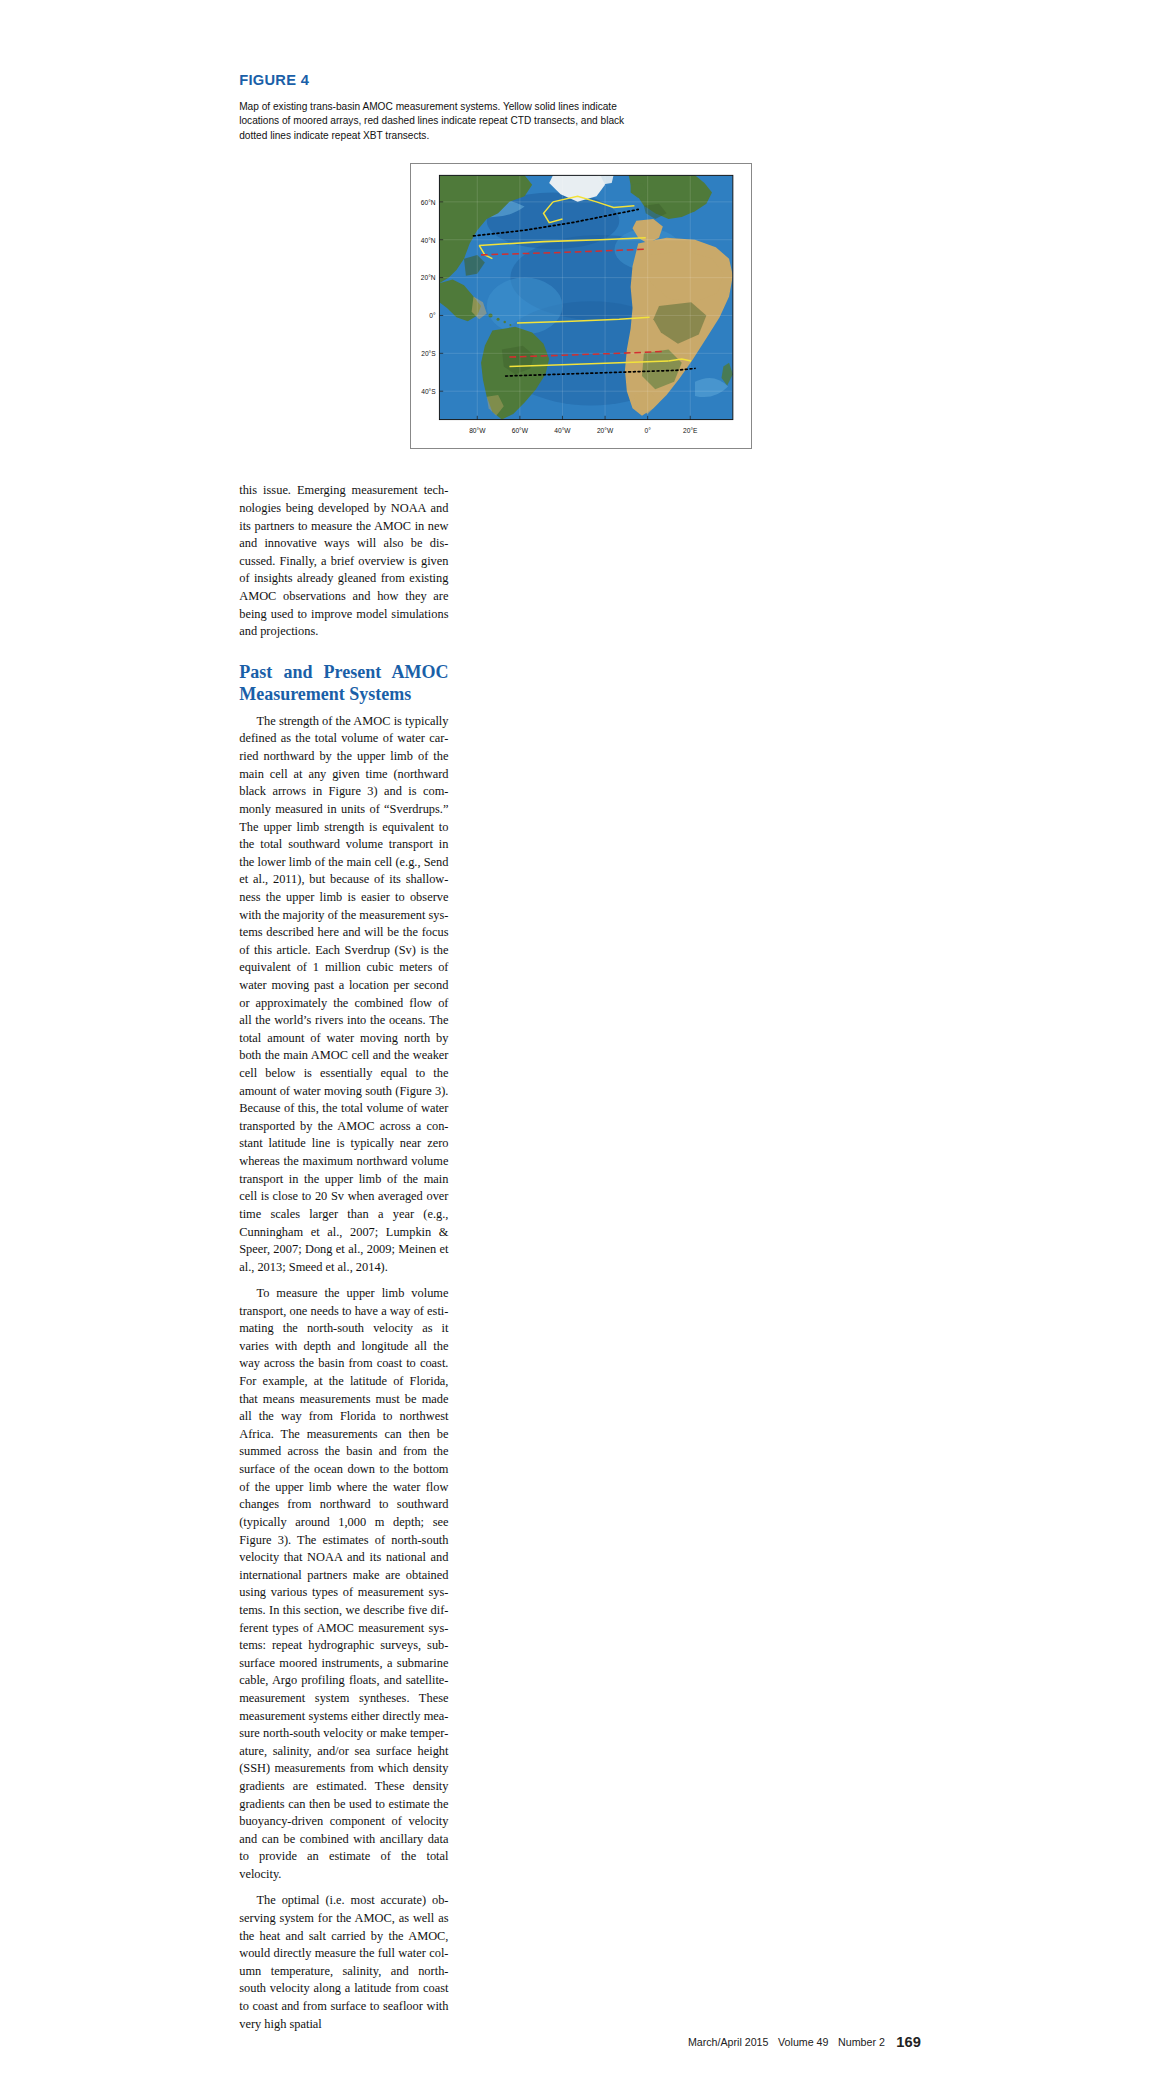FIGURE 4
Map of existing trans-basin AMOC measurement systems. Yellow solid lines indicate locations of moored arrays, red dashed lines indicate repeat CTD transects, and black dotted lines indicate repeat XBT transects.
60°N 40°N 20°N 0° 20°S 40°S 80°W 60°W 40°W 20°W 0° 20°E
this issue. Emerging measurement technologies being developed by NOAA and its partners to measure the AMOC in new and innovative ways will also be discussed. Finally, a brief overview is given of insights already gleaned from existing AMOC observations and how they are being used to improve model simulations and projections.
Past and Present AMOC Measurement Systems
The strength of the AMOC is typically defined as the total volume of water carried northward by the upper limb of the main cell at any given time (northward black arrows in Figure 3) and is commonly measured in units of “Sverdrups.” The upper limb strength is equivalent to the total southward volume transport in the lower limb of the main cell (e.g., Send et al., 2011), but because of its shallowness the upper limb is easier to observe with the majority of the measurement systems described here and will be the focus of this article. Each Sverdrup (Sv) is the equivalent of 1 million cubic meters of water moving past a location per second or approximately the combined flow of all the world’s rivers into the oceans. The total amount of water moving north by both the main AMOC cell and the weaker cell below is essentially equal to the amount of water moving south (Figure 3). Because of this, the total volume of water transported by the AMOC across a constant latitude line is typically near zero whereas the maximum northward volume transport in the upper limb of the main cell is close to 20 Sv when averaged over time scales larger than a year (e.g., Cunningham et al., 2007; Lumpkin & Speer, 2007; Dong et al., 2009; Meinen et al., 2013; Smeed et al., 2014).
To measure the upper limb volume transport, one needs to have a way of estimating the north-south velocity as it varies with depth and longitude all the way across the basin from coast to coast. For example, at the latitude of Florida, that means measurements must be made all the way from Florida to northwest Africa. The measurements can then be summed across the basin and from the surface of the ocean down to the bottom of the upper limb where the water flow changes from northward to southward (typically around 1,000 m depth; see Figure 3). The estimates of north-south velocity that NOAA and its national and international partners make are obtained using various types of measurement systems. In this section, we describe five different types of AMOC measurement systems: repeat hydrographic surveys, subsurface moored instruments, a submarine cable, Argo profiling floats, and satellite-measurement system syntheses. These measurement systems either directly measure north-south velocity or make temperature, salinity, and/or sea surface height (SSH) measurements from which density gradients are estimated. These density gradients can then be used to estimate the buoyancy-driven component of velocity and can be combined with ancillary data to provide an estimate of the total velocity.
The optimal (i.e. most accurate) observing system for the AMOC, as well as the heat and salt carried by the AMOC, would directly measure the full water column temperature, salinity, and north-south velocity along a latitude from coast to coast and from surface to seafloor with very high spatial
March/April 2015Volume 49 Number 2169